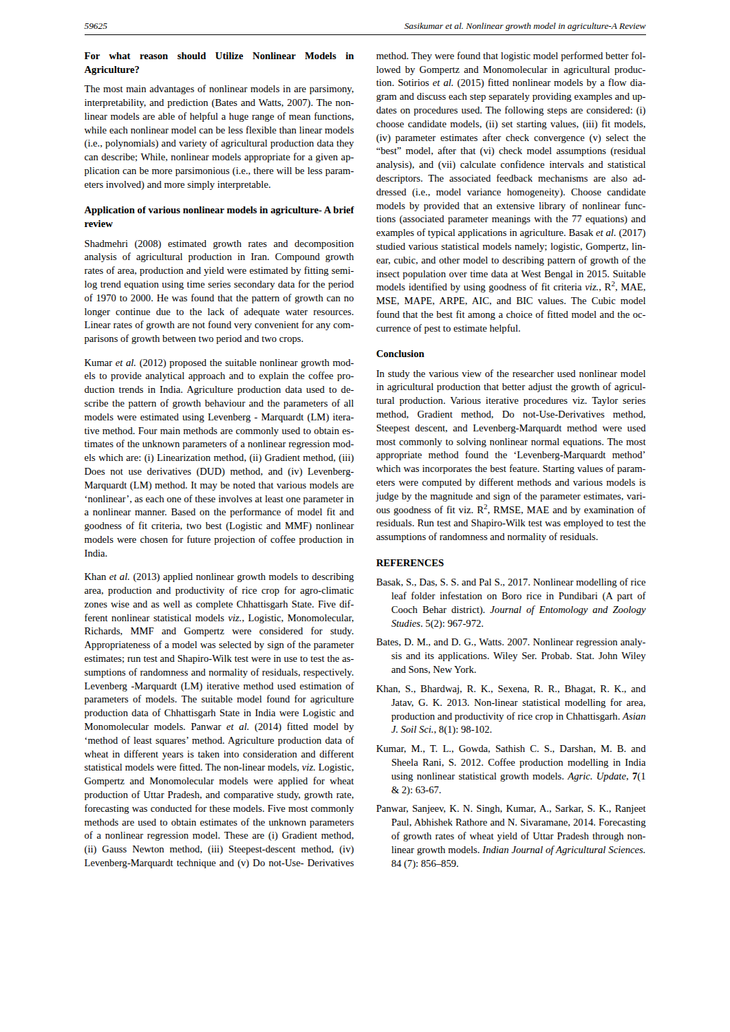59625 Sasikumar et al. Nonlinear growth model in agriculture-A Review
For what reason should Utilize Nonlinear Models in Agriculture?
The most main advantages of nonlinear models in are parsimony, interpretability, and prediction (Bates and Watts, 2007). The nonlinear models are able of helpful a huge range of mean functions, while each nonlinear model can be less flexible than linear models (i.e., polynomials) and variety of agricultural production data they can describe; While, nonlinear models appropriate for a given application can be more parsimonious (i.e., there will be less parameters involved) and more simply interpretable.
Application of various nonlinear models in agriculture- A brief review
Shadmehri (2008) estimated growth rates and decomposition analysis of agricultural production in Iran. Compound growth rates of area, production and yield were estimated by fitting semi-log trend equation using time series secondary data for the period of 1970 to 2000. He was found that the pattern of growth can no longer continue due to the lack of adequate water resources. Linear rates of growth are not found very convenient for any comparisons of growth between two period and two crops.
Kumar et al. (2012) proposed the suitable nonlinear growth models to provide analytical approach and to explain the coffee production trends in India. Agriculture production data used to describe the pattern of growth behaviour and the parameters of all models were estimated using Levenberg - Marquardt (LM) iterative method. Four main methods are commonly used to obtain estimates of the unknown parameters of a nonlinear regression models which are: (i) Linearization method, (ii) Gradient method, (iii) Does not use derivatives (DUD) method, and (iv) Levenberg-Marquardt (LM) method. It may be noted that various models are ‘nonlinear’, as each one of these involves at least one parameter in a nonlinear manner. Based on the performance of model fit and goodness of fit criteria, two best (Logistic and MMF) nonlinear models were chosen for future projection of coffee production in India.
Khan et al. (2013) applied nonlinear growth models to describing area, production and productivity of rice crop for agro-climatic zones wise and as well as complete Chhattisgarh State. Five different nonlinear statistical models viz., Logistic, Monomolecular, Richards, MMF and Gompertz were considered for study. Appropriateness of a model was selected by sign of the parameter estimates; run test and Shapiro-Wilk test were in use to test the assumptions of randomness and normality of residuals, respectively. Levenberg -Marquardt (LM) iterative method used estimation of parameters of models. The suitable model found for agriculture production data of Chhattisgarh State in India were Logistic and Monomolecular models. Panwar et al. (2014) fitted model by ‘method of least squares’ method. Agriculture production data of wheat in different years is taken into consideration and different statistical models were fitted. The non-linear models, viz. Logistic, Gompertz and Monomolecular models were applied for wheat production of Uttar Pradesh, and comparative study, growth rate, forecasting was conducted for these models. Five most commonly methods are used to obtain estimates of the unknown parameters of a nonlinear regression model. These are (i) Gradient method, (ii) Gauss Newton method, (iii) Steepest-descent method, (iv) Levenberg-Marquardt technique and (v) Do not-Use- Derivatives method. They were found that logistic model performed better followed by Gompertz and Monomolecular in agricultural production. Sotirios et al. (2015) fitted nonlinear models by a flow diagram and discuss each step separately providing examples and updates on procedures used. The following steps are considered: (i) choose candidate models, (ii) set starting values, (iii) fit models, (iv) parameter estimates after check convergence (v) select the “best” model, after that (vi) check model assumptions (residual analysis), and (vii) calculate confidence intervals and statistical descriptors. The associated feedback mechanisms are also addressed (i.e., model variance homogeneity). Choose candidate models by provided that an extensive library of nonlinear functions (associated parameter meanings with the 77 equations) and examples of typical applications in agriculture. Basak et al. (2017) studied various statistical models namely; logistic, Gompertz, linear, cubic, and other model to describing pattern of growth of the insect population over time data at West Bengal in 2015. Suitable models identified by using goodness of fit criteria viz., R2, MAE, MSE, MAPE, ARPE, AIC, and BIC values. The Cubic model found that the best fit among a choice of fitted model and the occurrence of pest to estimate helpful.
Conclusion
In study the various view of the researcher used nonlinear model in agricultural production that better adjust the growth of agricultural production. Various iterative procedures viz. Taylor series method, Gradient method, Do not-Use-Derivatives method, Steepest descent, and Levenberg-Marquardt method were used most commonly to solving nonlinear normal equations. The most appropriate method found the ‘Levenberg-Marquardt method’ which was incorporates the best feature. Starting values of parameters were computed by different methods and various models is judge by the magnitude and sign of the parameter estimates, various goodness of fit viz. R2, RMSE, MAE and by examination of residuals. Run test and Shapiro-Wilk test was employed to test the assumptions of randomness and normality of residuals.
REFERENCES
Basak, S., Das, S. S. and Pal S., 2017. Nonlinear modelling of rice leaf folder infestation on Boro rice in Pundibari (A part of Cooch Behar district). Journal of Entomology and Zoology Studies. 5(2): 967-972.
Bates, D. M., and D. G., Watts. 2007. Nonlinear regression analysis and its applications. Wiley Ser. Probab. Stat. John Wiley and Sons, New York.
Khan, S., Bhardwaj, R. K., Sexena, R. R., Bhagat, R. K., and Jatav, G. K. 2013. Non-linear statistical modelling for area, production and productivity of rice crop in Chhattisgarh. Asian J. Soil Sci., 8(1): 98-102.
Kumar, M., T. L., Gowda, Sathish C. S., Darshan, M. B. and Sheela Rani, S. 2012. Coffee production modelling in India using nonlinear statistical growth models. Agric. Update, 7(1 & 2): 63-67.
Panwar, Sanjeev, K. N. Singh, Kumar, A., Sarkar, S. K., Ranjeet Paul, Abhishek Rathore and N. Sivaramane, 2014. Forecasting of growth rates of wheat yield of Uttar Pradesh through non-linear growth models. Indian Journal of Agricultural Sciences. 84 (7): 856–859.